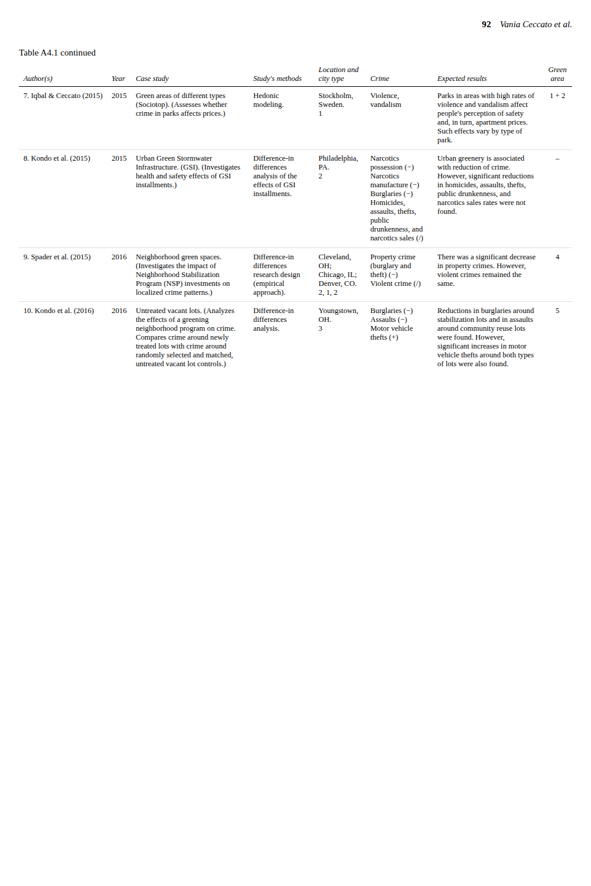92 Vania Ceccato et al.
Table A4.1 continued
| Author(s) | Year | Case study | Study's methods | Location and city type | Crime | Expected results | Green area |
| --- | --- | --- | --- | --- | --- | --- | --- |
| 7. Iqbal & Ceccato (2015) | 2015 | Green areas of different types (Sociotop). (Assesses whether crime in parks affects prices.) | Hedonic modeling. | Stockholm, Sweden. 1 | Violence, vandalism | Parks in areas with high rates of violence and vandalism affect people's perception of safety and, in turn, apartment prices. Such effects vary by type of park. | 1 + 2 |
| 8. Kondo et al. (2015) | 2015 | Urban Green Stormwater Infrastructure. (GSI). (Investigates health and safety effects of GSI installments.) | Difference-in differences analysis of the effects of GSI installments. | Philadelphia, PA. 2 | Narcotics possession (−) Narcotics manufacture (−) Burglaries (−) Homicides, assaults, thefts, public drunkenness, and narcotics sales (/) | Urban greenery is associated with reduction of crime. However, significant reductions in homicides, assaults, thefts, public drunkenness, and narcotics sales rates were not found. | – |
| 9. Spader et al. (2015) | 2016 | Neighborhood green spaces. (Investigates the impact of Neighborhood Stabilization Program (NSP) investments on localized crime patterns.) | Difference-in differences research design (empirical approach). | Cleveland, OH; Chicago, IL; Denver, CO. 2, 1, 2 | Property crime (burglary and theft) (−) Violent crime (/) | There was a significant decrease in property crimes. However, violent crimes remained the same. | 4 |
| 10. Kondo et al. (2016) | 2016 | Untreated vacant lots. (Analyzes the effects of a greening neighborhood program on crime. Compares crime around newly treated lots with crime around randomly selected and matched, untreated vacant lot controls.) | Difference-in differences analysis. | Youngstown, OH. 3 | Burglaries (−) Assaults (−) Motor vehicle thefts (+) | Reductions in burglaries around stabilization lots and in assaults around community reuse lots were found. However, significant increases in motor vehicle thefts around both types of lots were also found. | 5 |